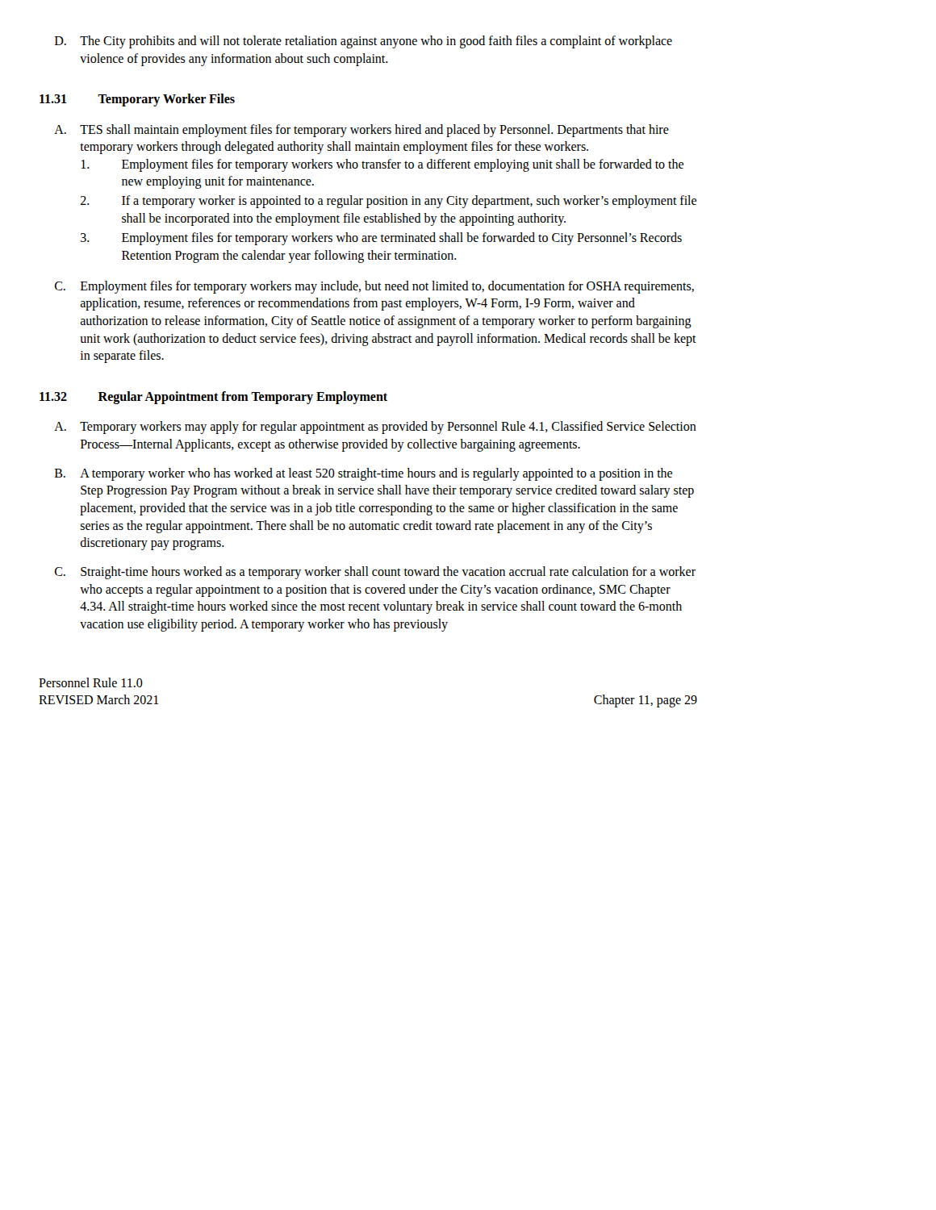D.
The City prohibits and will not tolerate retaliation against anyone who in good faith files a complaint of workplace violence of provides any information about such complaint.
11.31 Temporary Worker Files
A.
TES shall maintain employment files for temporary workers hired and placed by Personnel. Departments that hire temporary workers through delegated authority shall maintain employment files for these workers.
1.
Employment files for temporary workers who transfer to a different employing unit shall be forwarded to the new employing unit for maintenance.
2.
If a temporary worker is appointed to a regular position in any City department, such worker’s employment file shall be incorporated into the employment file established by the appointing authority.
3.
Employment files for temporary workers who are terminated shall be forwarded to City Personnel’s Records Retention Program the calendar year following their termination.
C.
Employment files for temporary workers may include, but need not limited to, documentation for OSHA requirements, application, resume, references or recommendations from past employers, W-4 Form, I-9 Form, waiver and authorization to release information, City of Seattle notice of assignment of a temporary worker to perform bargaining unit work (authorization to deduct service fees), driving abstract and payroll information. Medical records shall be kept in separate files.
11.32 Regular Appointment from Temporary Employment
A.
Temporary workers may apply for regular appointment as provided by Personnel Rule 4.1, Classified Service Selection Process—Internal Applicants, except as otherwise provided by collective bargaining agreements.
B.
A temporary worker who has worked at least 520 straight-time hours and is regularly appointed to a position in the Step Progression Pay Program without a break in service shall have their temporary service credited toward salary step placement, provided that the service was in a job title corresponding to the same or higher classification in the same series as the regular appointment. There shall be no automatic credit toward rate placement in any of the City’s discretionary pay programs.
C.
Straight-time hours worked as a temporary worker shall count toward the vacation accrual rate calculation for a worker who accepts a regular appointment to a position that is covered under the City’s vacation ordinance, SMC Chapter 4.34. All straight-time hours worked since the most recent voluntary break in service shall count toward the 6-month vacation use eligibility period. A temporary worker who has previously
Personnel Rule 11.0 REVISED March 2021
Chapter 11, page 29